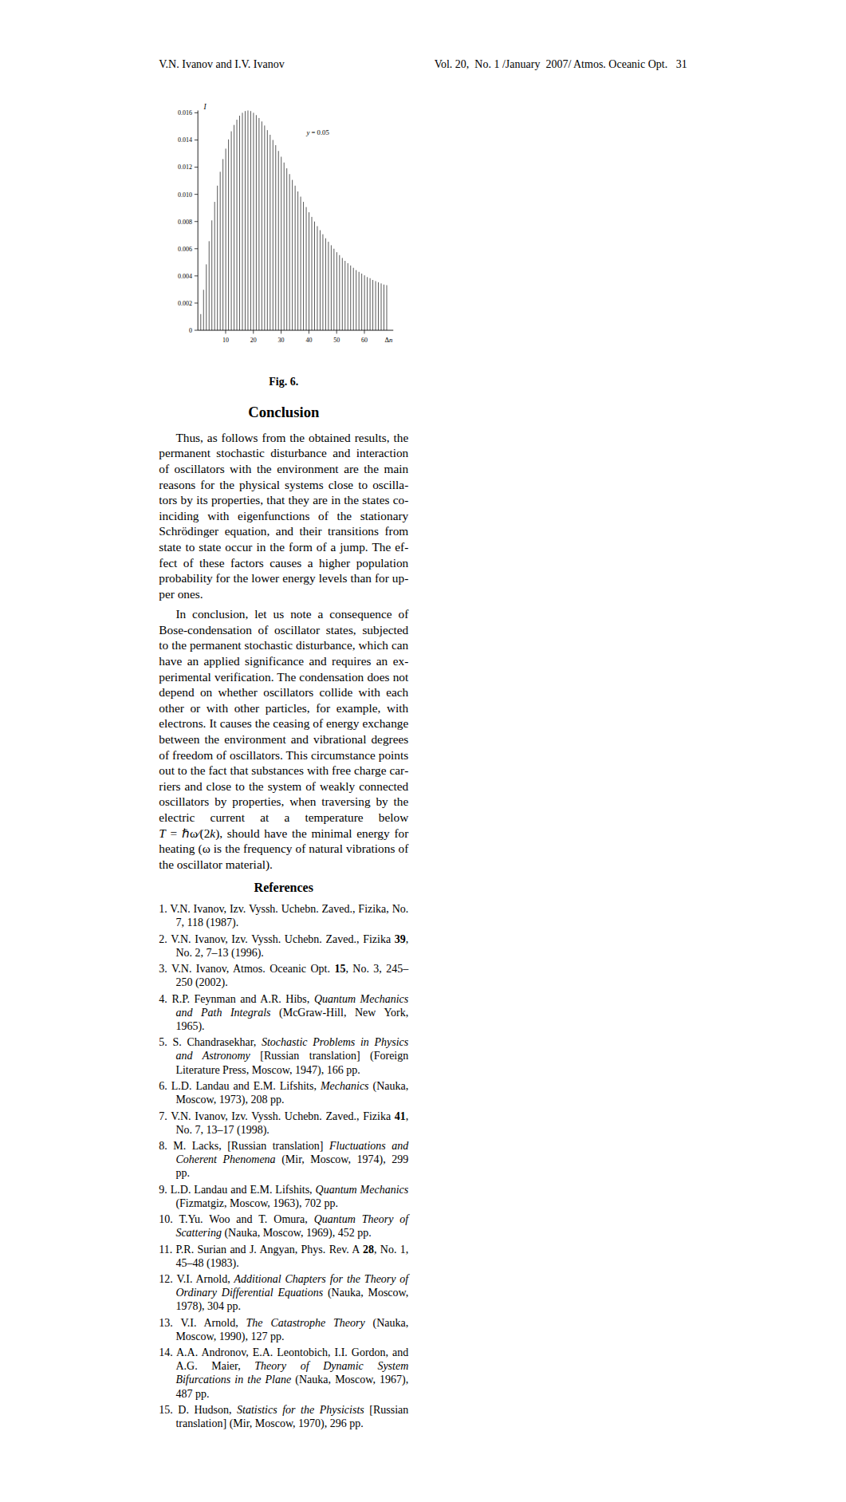V.N. Ivanov and I.V. Ivanov
Vol. 20, No. 1 /January 2007/ Atmos. Oceanic Opt. 31
I 0 0.002 0.004 0.006 0.008 0.010 0.012 0.014 0.016 10 20 30 40 50 60 Δn y = 0.05
Fig. 6.
Conclusion
Thus, as follows from the obtained results, the permanent stochastic disturbance and interaction of oscillators with the environment are the main reasons for the physical systems close to oscillators by its properties, that they are in the states coinciding with eigenfunctions of the stationary Schrödinger equation, and their transitions from state to state occur in the form of a jump. The effect of these factors causes a higher population probability for the lower energy levels than for upper ones.
In conclusion, let us note a consequence of Bose-condensation of oscillator states, subjected to the permanent stochastic disturbance, which can have an applied significance and requires an experimental verification. The condensation does not depend on whether oscillators collide with each other or with other particles, for example, with electrons. It causes the ceasing of energy exchange between the environment and vibrational degrees of freedom of oscillators. This circumstance points out to the fact that substances with free charge carriers and close to the system of weakly connected oscillators by properties, when traversing by the electric current at a temperature below T = ℏω∕(2k), should have the minimal energy for heating (ω is the frequency of natural vibrations of the oscillator material).
References
1. V.N. Ivanov, Izv. Vyssh. Uchebn. Zaved., Fizika, No. 7, 118 (1987).
2. V.N. Ivanov, Izv. Vyssh. Uchebn. Zaved., Fizika 39, No. 2, 7–13 (1996).
3. V.N. Ivanov, Atmos. Oceanic Opt. 15, No. 3, 245–250 (2002).
4. R.P. Feynman and A.R. Hibs, Quantum Mechanics and Path Integrals (McGraw-Hill, New York, 1965).
5. S. Chandrasekhar, Stochastic Problems in Physics and Astronomy [Russian translation] (Foreign Literature Press, Moscow, 1947), 166 pp.
6. L.D. Landau and E.M. Lifshits, Mechanics (Nauka, Moscow, 1973), 208 pp.
7. V.N. Ivanov, Izv. Vyssh. Uchebn. Zaved., Fizika 41, No. 7, 13–17 (1998).
8. M. Lacks, [Russian translation] Fluctuations and Coherent Phenomena (Mir, Moscow, 1974), 299 pp.
9. L.D. Landau and E.M. Lifshits, Quantum Mechanics (Fizmatgiz, Moscow, 1963), 702 pp.
10. T.Yu. Woo and T. Omura, Quantum Theory of Scattering (Nauka, Moscow, 1969), 452 pp.
11. P.R. Surian and J. Angyan, Phys. Rev. A 28, No. 1, 45–48 (1983).
12. V.I. Arnold, Additional Chapters for the Theory of Ordinary Differential Equations (Nauka, Moscow, 1978), 304 pp.
13. V.I. Arnold, The Catastrophe Theory (Nauka, Moscow, 1990), 127 pp.
14. A.A. Andronov, E.A. Leontobich, I.I. Gordon, and A.G. Maier, Theory of Dynamic System Bifurcations in the Plane (Nauka, Moscow, 1967), 487 pp.
15. D. Hudson, Statistics for the Physicists [Russian translation] (Mir, Moscow, 1970), 296 pp.